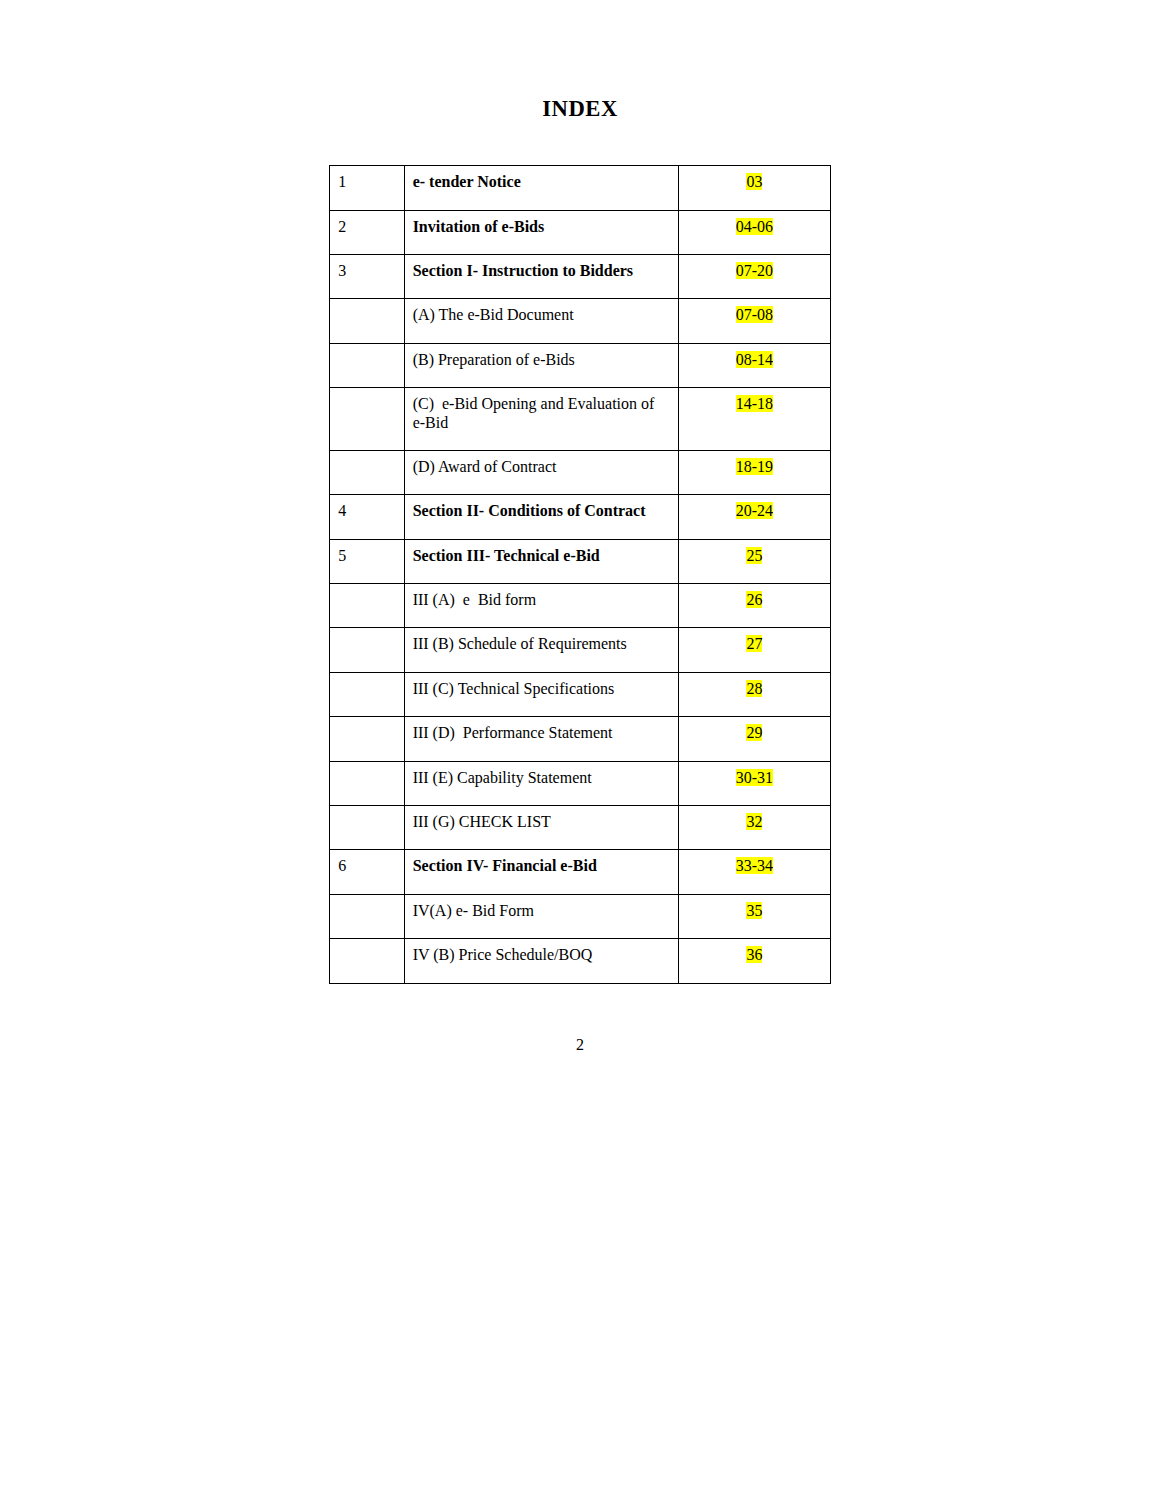INDEX
| 1 | e- tender Notice | 03 |
| 2 | Invitation of e-Bids | 04-06 |
| 3 | Section I- Instruction to Bidders | 07-20 |
| | (A) The e-Bid Document | 07-08 |
| | (B) Preparation of e-Bids | 08-14 |
| | (C) e-Bid Opening and Evaluation of e-Bid | 14-18 |
| | (D) Award of Contract | 18-19 |
| 4 | Section II- Conditions of Contract | 20-24 |
| 5 | Section III- Technical e-Bid | 25 |
| | III (A) e Bid form | 26 |
| | III (B) Schedule of Requirements | 27 |
| | III (C) Technical Specifications | 28 |
| | III (D) Performance Statement | 29 |
| | III (E) Capability Statement | 30-31 |
| | III (G) CHECK LIST | 32 |
| 6 | Section IV- Financial e-Bid | 33-34 |
| | IV(A) e- Bid Form | 35 |
| | IV (B) Price Schedule/BOQ | 36 |
2